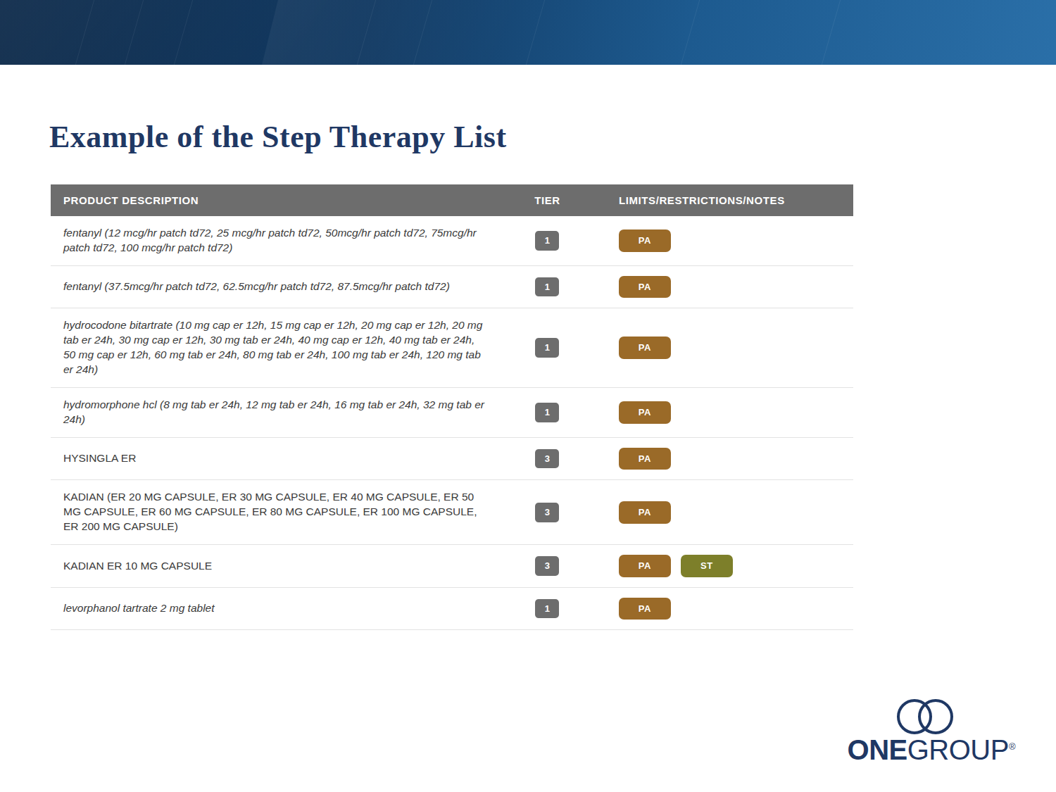Example of the Step Therapy List
| Product Description | Tier | Limits/Restrictions/Notes |
| --- | --- | --- |
| fentanyl (12 mcg/hr patch td72, 25 mcg/hr patch td72, 50mcg/hr patch td72, 75mcg/hr patch td72, 100 mcg/hr patch td72) | 1 | PA |
| fentanyl (37.5mcg/hr patch td72, 62.5mcg/hr patch td72, 87.5mcg/hr patch td72) | 1 | PA |
| hydrocodone bitartrate (10 mg cap er 12h, 15 mg cap er 12h, 20 mg cap er 12h, 20 mg tab er 24h, 30 mg cap er 12h, 30 mg tab er 24h, 40 mg cap er 12h, 40 mg tab er 24h, 50 mg cap er 12h, 60 mg tab er 24h, 80 mg tab er 24h, 100 mg tab er 24h, 120 mg tab er 24h) | 1 | PA |
| hydromorphone hcl (8 mg tab er 24h, 12 mg tab er 24h, 16 mg tab er 24h, 32 mg tab er 24h) | 1 | PA |
| HYSINGLA ER | 3 | PA |
| KADIAN (ER 20 MG CAPSULE, ER 30 MG CAPSULE, ER 40 MG CAPSULE, ER 50 MG CAPSULE, ER 60 MG CAPSULE, ER 80 MG CAPSULE, ER 100 MG CAPSULE, ER 200 MG CAPSULE) | 3 | PA |
| KADIAN ER 10 MG CAPSULE | 3 | PA ST |
| levorphanol tartrate 2 mg tablet | 1 | PA |
ONE GROUP®